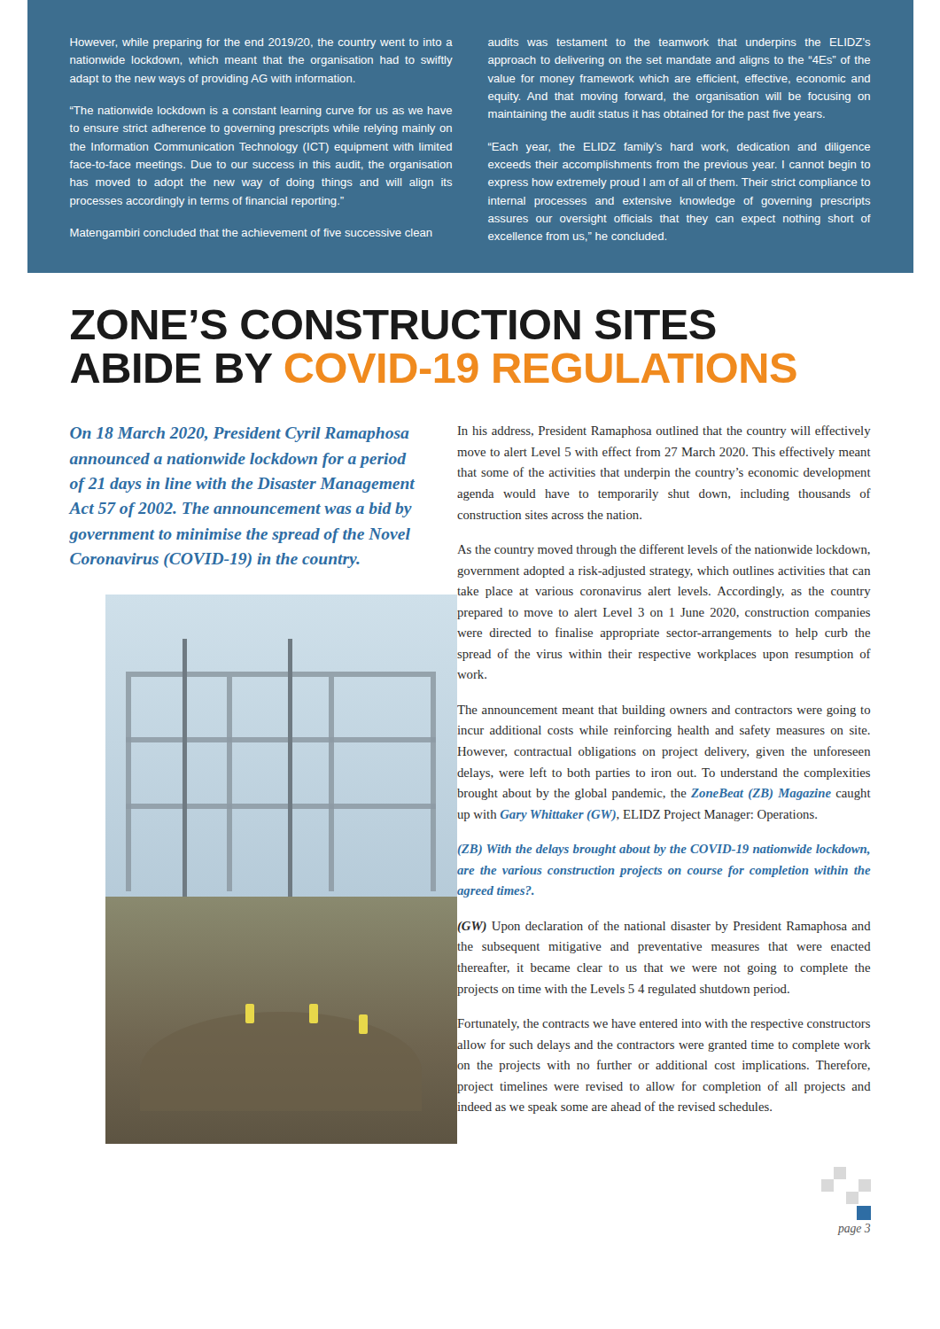However, while preparing for the end 2019/20, the country went to into a nationwide lockdown, which meant that the organisation had to swiftly adapt to the new ways of providing AG with information.
“The nationwide lockdown is a constant learning curve for us as we have to ensure strict adherence to governing prescripts while relying mainly on the Information Communication Technology (ICT) equipment with limited face-to-face meetings. Due to our success in this audit, the organisation has moved to adopt the new way of doing things and will align its processes accordingly in terms of financial reporting.”
Matengambiri concluded that the achievement of five successive clean
audits was testament to the teamwork that underpins the ELIDZ’s approach to delivering on the set mandate and aligns to the “4Es” of the value for money framework which are efficient, effective, economic and equity. And that moving forward, the organisation will be focusing on maintaining the audit status it has obtained for the past five years.
“Each year, the ELIDZ family’s hard work, dedication and diligence exceeds their accomplishments from the previous year. I cannot begin to express how extremely proud I am of all of them. Their strict compliance to internal processes and extensive knowledge of governing prescripts assures our oversight officials that they can expect nothing short of excellence from us,” he concluded.
Zone’s Construction Sites
Abide by COVID-19 Regulations
On 18 March 2020, President Cyril Ramaphosa announced a nationwide lockdown for a period of 21 days in line with the Disaster Management Act 57 of 2002. The announcement was a bid by government to minimise the spread of the Novel Coronavirus (COVID-19) in the country.
In his address, President Ramaphosa outlined that the country will effectively move to alert Level 5 with effect from 27 March 2020. This effectively meant that some of the activities that underpin the country’s economic development agenda would have to temporarily shut down, including thousands of construction sites across the nation.
As the country moved through the different levels of the nationwide lockdown, government adopted a risk-adjusted strategy, which outlines activities that can take place at various coronavirus alert levels. Accordingly, as the country prepared to move to alert Level 3 on 1 June 2020, construction companies were directed to finalise appropriate sector-arrangements to help curb the spread of the virus within their respective workplaces upon resumption of work.
The announcement meant that building owners and contractors were going to incur additional costs while reinforcing health and safety measures on site. However, contractual obligations on project delivery, given the unforeseen delays, were left to both parties to iron out. To understand the complexities brought about by the global pandemic, the ZoneBeat (ZB) Magazine caught up with Gary Whittaker (GW), ELIDZ Project Manager: Operations.
(ZB) With the delays brought about by the COVID-19 nationwide lockdown, are the various construction projects on course for completion within the agreed times?.
(GW) Upon declaration of the national disaster by President Ramaphosa and the subsequent mitigative and preventative measures that were enacted thereafter, it became clear to us that we were not going to complete the projects on time with the Levels 5 4 regulated shutdown period.
Fortunately, the contracts we have entered into with the respective constructors allow for such delays and the contractors were granted time to complete work on the projects with no further or additional cost implications. Therefore, project timelines were revised to allow for completion of all projects and indeed as we speak some are ahead of the revised schedules.
page 3